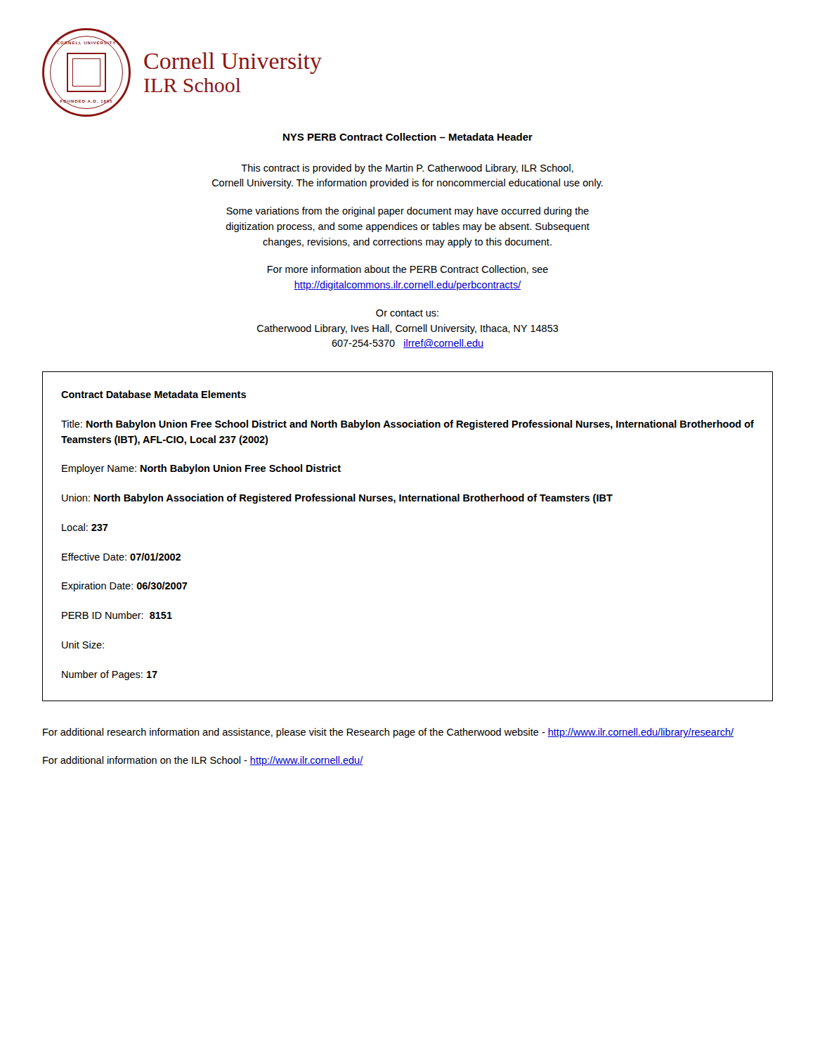CORNELL UNIVERSITY
FOUNDED A.D. 1865
Cornell University ILR School
NYS PERB Contract Collection – Metadata Header
This contract is provided by the Martin P. Catherwood Library, ILR School,
Cornell University. The information provided is for noncommercial educational use only.
Some variations from the original paper document may have occurred during the
digitization process, and some appendices or tables may be absent. Subsequent
changes, revisions, and corrections may apply to this document.
For more information about the PERB Contract Collection, see
http://digitalcommons.ilr.cornell.edu/perbcontracts/
Or contact us:
Catherwood Library, Ives Hall, Cornell University, Ithaca, NY 14853
607-254-5370 ilrref@cornell.edu
Contract Database Metadata Elements
Title: North Babylon Union Free School District and North Babylon Association of Registered Professional Nurses, International Brotherhood of Teamsters (IBT), AFL-CIO, Local 237 (2002)
Employer Name: North Babylon Union Free School District
Union: North Babylon Association of Registered Professional Nurses, International Brotherhood of Teamsters (IBT
Local: 237
Effective Date: 07/01/2002
Expiration Date: 06/30/2007
PERB ID Number: 8151
Unit Size:
Number of Pages: 17
For additional research information and assistance, please visit the Research page of the Catherwood website - http://www.ilr.cornell.edu/library/research/
For additional information on the ILR School - http://www.ilr.cornell.edu/